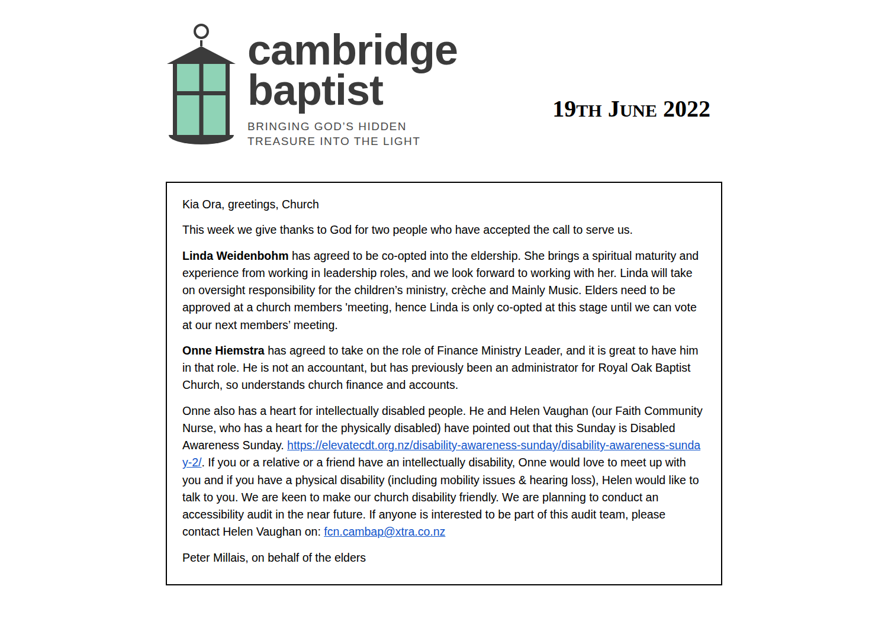cambridge
baptist
Bringing God’s hidden
treasure into the light
19TH JUNE 2022
Kia Ora, greetings, Church
This week we give thanks to God for two people who have accepted the call to serve us.
Linda Weidenbohm has agreed to be co-opted into the eldership. She brings a spiritual maturity and experience from working in leadership roles, and we look forward to working with her. Linda will take on oversight responsibility for the children’s ministry, crèche and Mainly Music. Elders need to be approved at a church members 'meeting, hence Linda is only co-opted at this stage until we can vote at our next members’ meeting.
Onne Hiemstra has agreed to take on the role of Finance Ministry Leader, and it is great to have him in that role. He is not an accountant, but has previously been an administrator for Royal Oak Baptist Church, so understands church finance and accounts.
Onne also has a heart for intellectually disabled people. He and Helen Vaughan (our Faith Community Nurse, who has a heart for the physically disabled) have pointed out that this Sunday is Disabled Awareness Sunday. https://elevatecdt.org.nz/disability-awareness-sunday/disability-awareness-sunday-2/. If you or a relative or a friend have an intellectually disability, Onne would love to meet up with you and if you have a physical disability (including mobility issues & hearing loss), Helen would like to talk to you. We are keen to make our church disability friendly. We are planning to conduct an accessibility audit in the near future. If anyone is interested to be part of this audit team, please contact Helen Vaughan on: fcn.cambap@xtra.co.nz
Peter Millais, on behalf of the elders